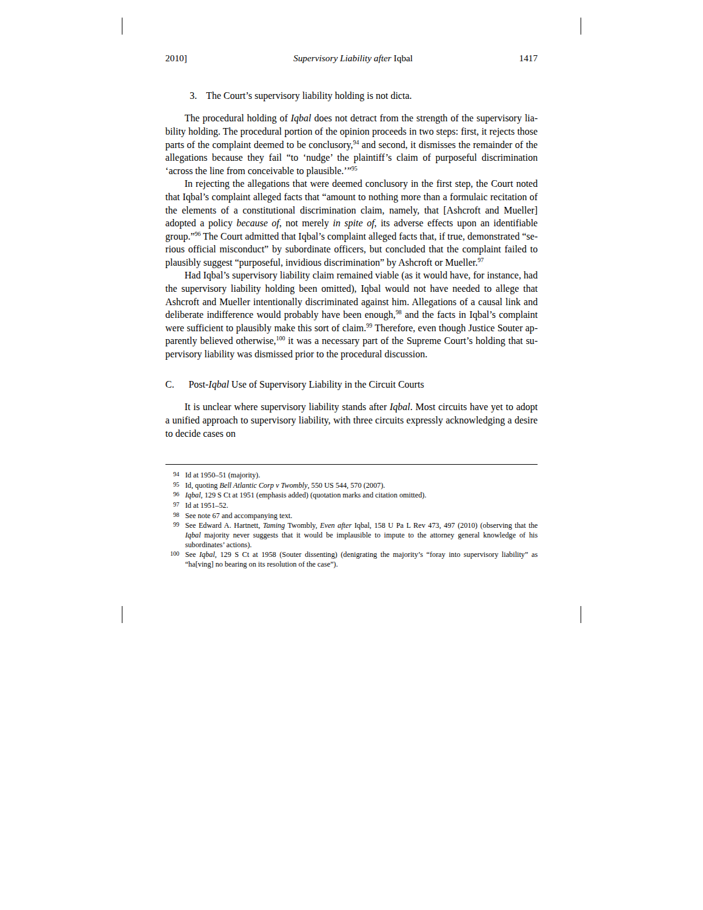2010] Supervisory Liability after Iqbal 1417
3. The Court’s supervisory liability holding is not dicta.
The procedural holding of Iqbal does not detract from the strength of the supervisory liability holding. The procedural portion of the opinion proceeds in two steps: first, it rejects those parts of the complaint deemed to be conclusory,94 and second, it dismisses the remainder of the allegations because they fail “to ‘nudge’ the plaintiff’s claim of purposeful discrimination ‘across the line from conceivable to plausible.’”95
In rejecting the allegations that were deemed conclusory in the first step, the Court noted that Iqbal’s complaint alleged facts that “amount to nothing more than a formulaic recitation of the elements of a constitutional discrimination claim, namely, that [Ashcroft and Mueller] adopted a policy because of, not merely in spite of, its adverse effects upon an identifiable group.”96 The Court admitted that Iqbal’s complaint alleged facts that, if true, demonstrated “serious official misconduct” by subordinate officers, but concluded that the complaint failed to plausibly suggest “purposeful, invidious discrimination” by Ashcroft or Mueller.97
Had Iqbal’s supervisory liability claim remained viable (as it would have, for instance, had the supervisory liability holding been omitted), Iqbal would not have needed to allege that Ashcroft and Mueller intentionally discriminated against him. Allegations of a causal link and deliberate indifference would probably have been enough,98 and the facts in Iqbal’s complaint were sufficient to plausibly make this sort of claim.99 Therefore, even though Justice Souter apparently believed otherwise,100 it was a necessary part of the Supreme Court’s holding that supervisory liability was dismissed prior to the procedural discussion.
C. Post-Iqbal Use of Supervisory Liability in the Circuit Courts
It is unclear where supervisory liability stands after Iqbal. Most circuits have yet to adopt a unified approach to supervisory liability, with three circuits expressly acknowledging a desire to decide cases on
94
Id at 1950–51 (majority).
95
Id, quoting Bell Atlantic Corp v Twombly, 550 US 544, 570 (2007).
96
Iqbal, 129 S Ct at 1951 (emphasis added) (quotation marks and citation omitted).
97
Id at 1951–52.
98
See note 67 and accompanying text.
99
See Edward A. Hartnett, Taming Twombly, Even after Iqbal, 158 U Pa L Rev 473, 497 (2010) (observing that the Iqbal majority never suggests that it would be implausible to impute to the attorney general knowledge of his subordinates’ actions).
100
See Iqbal, 129 S Ct at 1958 (Souter dissenting) (denigrating the majority’s “foray into supervisory liability” as “ha[ving] no bearing on its resolution of the case”).